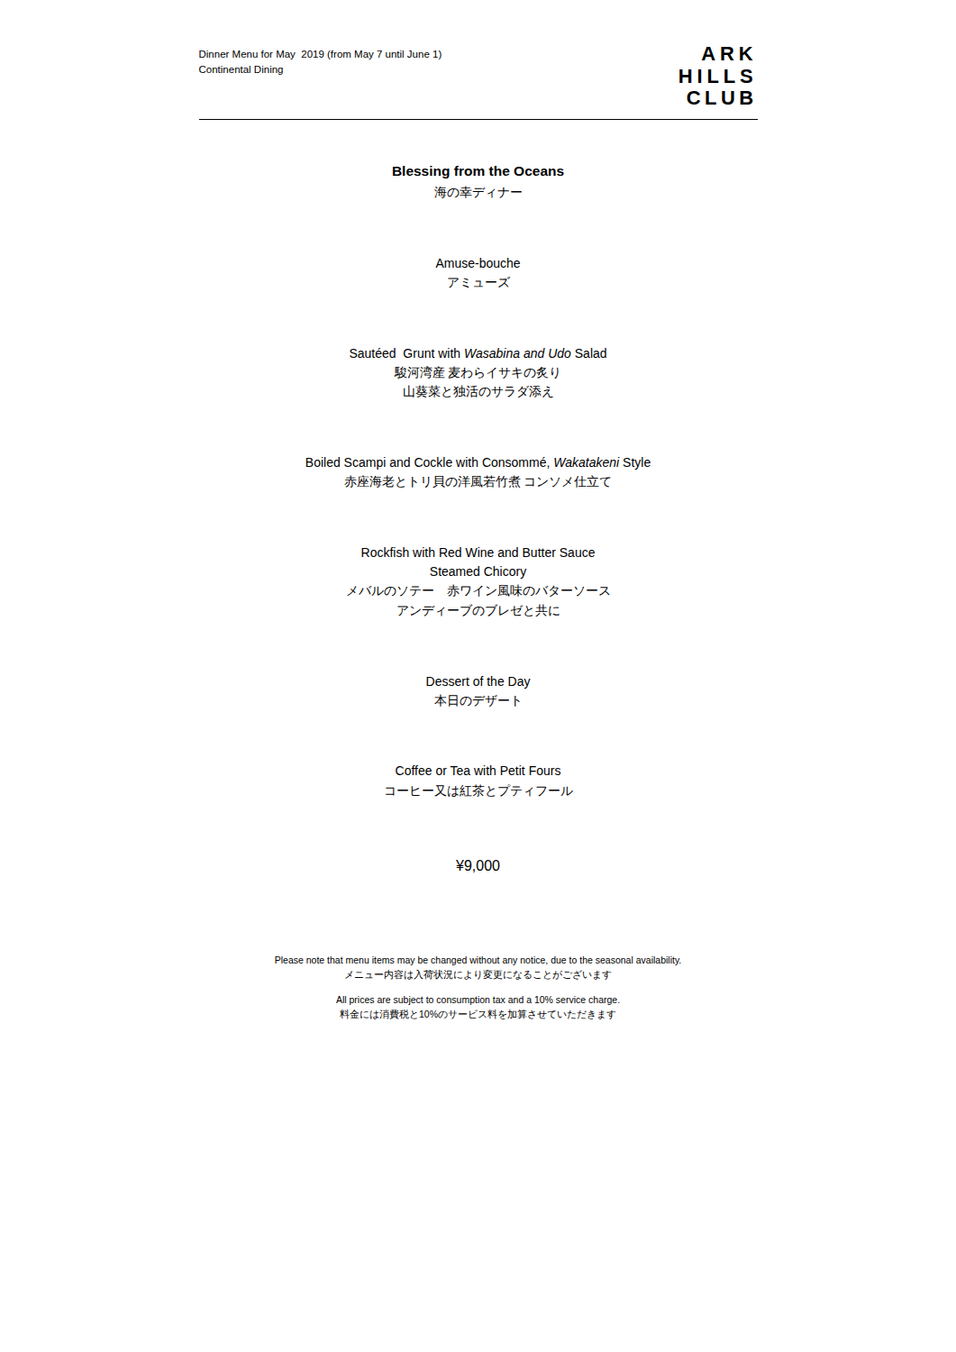Dinner Menu for May 2019 (from May 7 until June 1)
Continental Dining
ARK HILLS CLUB
Blessing from the Oceans
海の幸ディナー
Amuse-bouche
アミューズ
Sautéed Grunt with Wasabina and Udo Salad
駿河湾産 麦わらイサキの炙り
山葵菜と独活のサラダ添え
Boiled Scampi and Cockle with Consommé, Wakatakeni Style
赤座海老とトリ貝の洋風若竹煮 コンソメ仕立て
Rockfish with Red Wine and Butter Sauce
Steamed Chicory
メバルのソテー　赤ワイン風味のバターソース
アンディーブのブレゼと共に
Dessert of the Day
本日のデザート
Coffee or Tea with Petit Fours
コーヒー又は紅茶とプティフール
¥9,000
Please note that menu items may be changed without any notice, due to the seasonal availability.
メニュー内容は入荷状況により変更になることがございます
All prices are subject to consumption tax and a 10% service charge.
料金には消費税と10%のサービス料を加算させていただきます